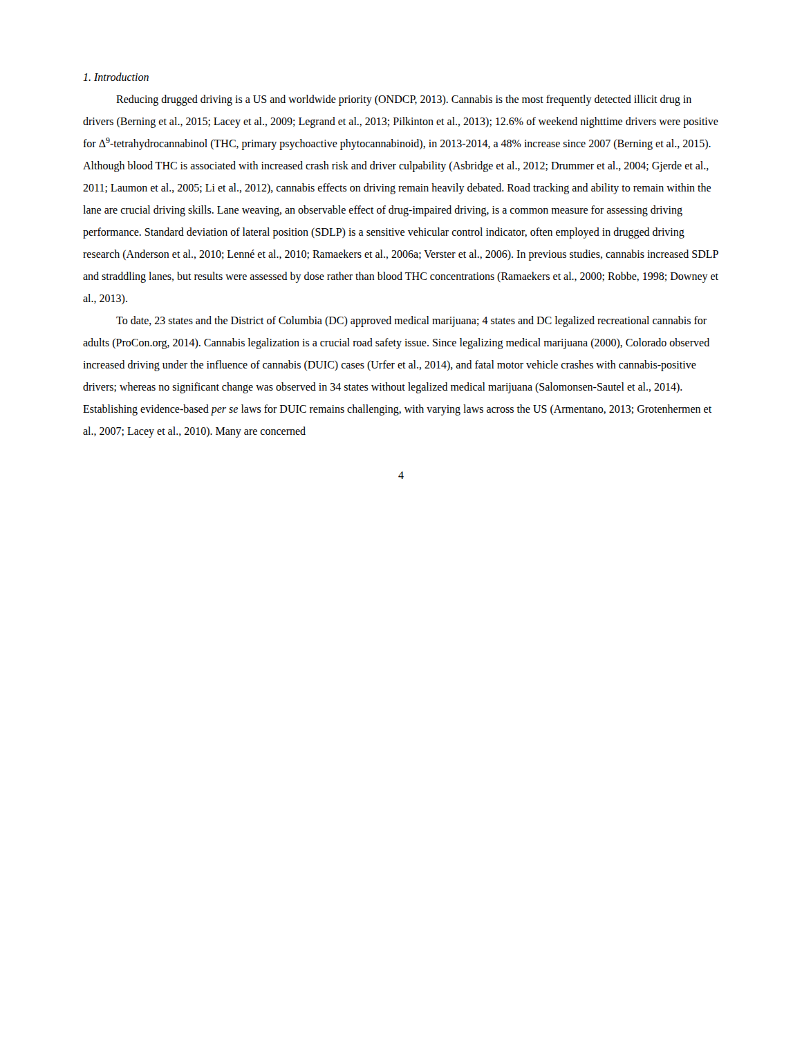1. Introduction
Reducing drugged driving is a US and worldwide priority (ONDCP, 2013). Cannabis is the most frequently detected illicit drug in drivers (Berning et al., 2015; Lacey et al., 2009; Legrand et al., 2013; Pilkinton et al., 2013); 12.6% of weekend nighttime drivers were positive for Δ9-tetrahydrocannabinol (THC, primary psychoactive phytocannabinoid), in 2013-2014, a 48% increase since 2007 (Berning et al., 2015). Although blood THC is associated with increased crash risk and driver culpability (Asbridge et al., 2012; Drummer et al., 2004; Gjerde et al., 2011; Laumon et al., 2005; Li et al., 2012), cannabis effects on driving remain heavily debated. Road tracking and ability to remain within the lane are crucial driving skills. Lane weaving, an observable effect of drug-impaired driving, is a common measure for assessing driving performance. Standard deviation of lateral position (SDLP) is a sensitive vehicular control indicator, often employed in drugged driving research (Anderson et al., 2010; Lenné et al., 2010; Ramaekers et al., 2006a; Verster et al., 2006). In previous studies, cannabis increased SDLP and straddling lanes, but results were assessed by dose rather than blood THC concentrations (Ramaekers et al., 2000; Robbe, 1998; Downey et al., 2013).
To date, 23 states and the District of Columbia (DC) approved medical marijuana; 4 states and DC legalized recreational cannabis for adults (ProCon.org, 2014). Cannabis legalization is a crucial road safety issue. Since legalizing medical marijuana (2000), Colorado observed increased driving under the influence of cannabis (DUIC) cases (Urfer et al., 2014), and fatal motor vehicle crashes with cannabis-positive drivers; whereas no significant change was observed in 34 states without legalized medical marijuana (Salomonsen-Sautel et al., 2014). Establishing evidence-based per se laws for DUIC remains challenging, with varying laws across the US (Armentano, 2013; Grotenhermen et al., 2007; Lacey et al., 2010). Many are concerned
4